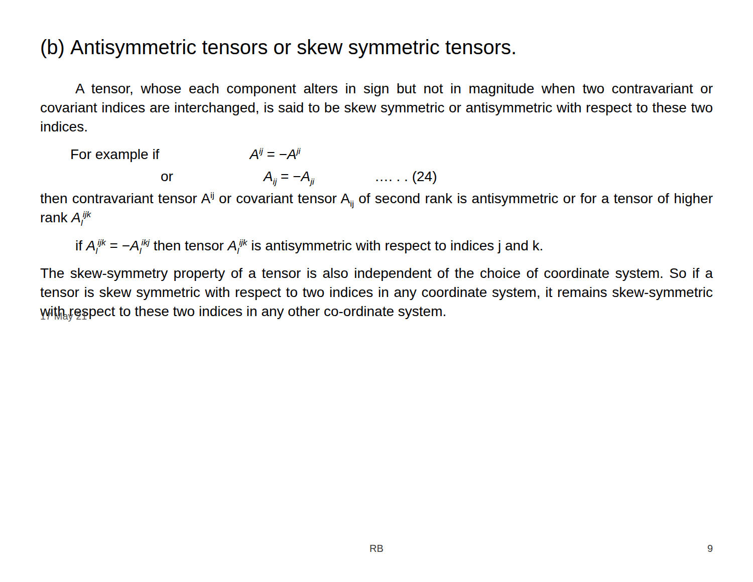(b) Antisymmetric tensors or skew symmetric tensors.
A tensor, whose each component alters in sign but not in magnitude when two contravariant or covariant indices are interchanged, is said to be skew symmetric or antisymmetric with respect to these two indices.
For example if Aij = −Aji
or Aij = −Aji …. . . (24)
then contravariant tensor Aij or covariant tensor Aij of second rank is antisymmetric or for a tensor of higher rank Alijk
if Alijk = −Alikj then tensor Alijk is antisymmetric with respect to indices j and k.
The skew-symmetry property of a tensor is also independent of the choice of coordinate system. So if a tensor is skew symmetric with respect to two indices in any coordinate system, it remains skew-symmetric with respect to these two indices in any other co-ordinate system.
17 May 21
RB 9